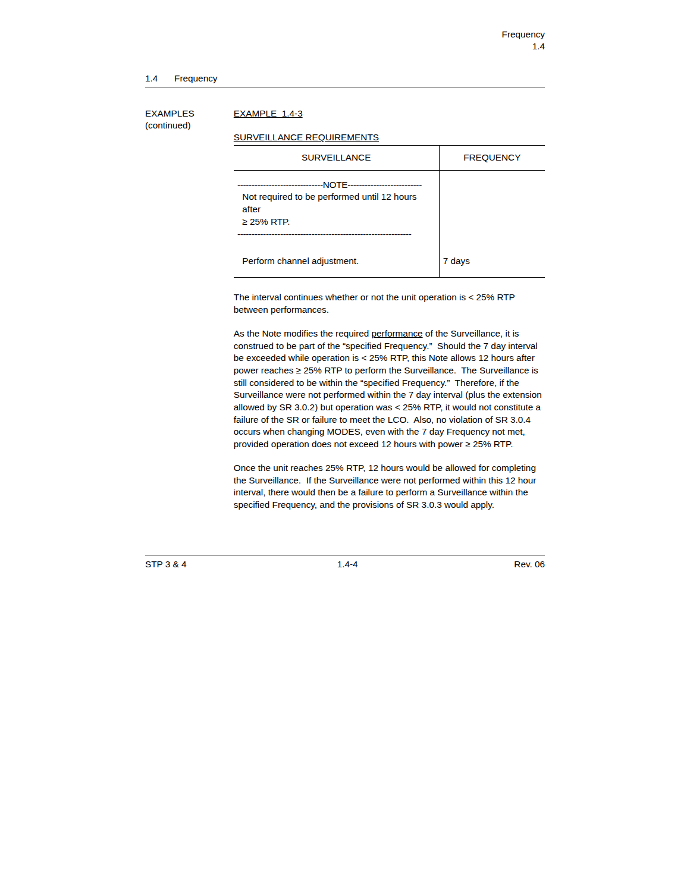Frequency
1.4
1.4 Frequency
EXAMPLES
(continued)
EXAMPLE 1.4-3
SURVEILLANCE REQUIREMENTS
| SURVEILLANCE | FREQUENCY |
| --- | --- |
| ------------------------------NOTE-------------------------- Not required to be performed until 12 hours after ≥ 25% RTP. ------------------------------------------------------------- Perform channel adjustment. | 7 days |
The interval continues whether or not the unit operation is < 25% RTP between performances.
As the Note modifies the required performance of the Surveillance, it is construed to be part of the “specified Frequency.” Should the 7 day interval be exceeded while operation is < 25% RTP, this Note allows 12 hours after power reaches ≥ 25% RTP to perform the Surveillance. The Surveillance is still considered to be within the “specified Frequency.” Therefore, if the Surveillance were not performed within the 7 day interval (plus the extension allowed by SR 3.0.2) but operation was < 25% RTP, it would not constitute a failure of the SR or failure to meet the LCO. Also, no violation of SR 3.0.4 occurs when changing MODES, even with the 7 day Frequency not met, provided operation does not exceed 12 hours with power ≥ 25% RTP.
Once the unit reaches 25% RTP, 12 hours would be allowed for completing the Surveillance. If the Surveillance were not performed within this 12 hour interval, there would then be a failure to perform a Surveillance within the specified Frequency, and the provisions of SR 3.0.3 would apply.
STP 3 & 4
1.4-4
Rev. 06